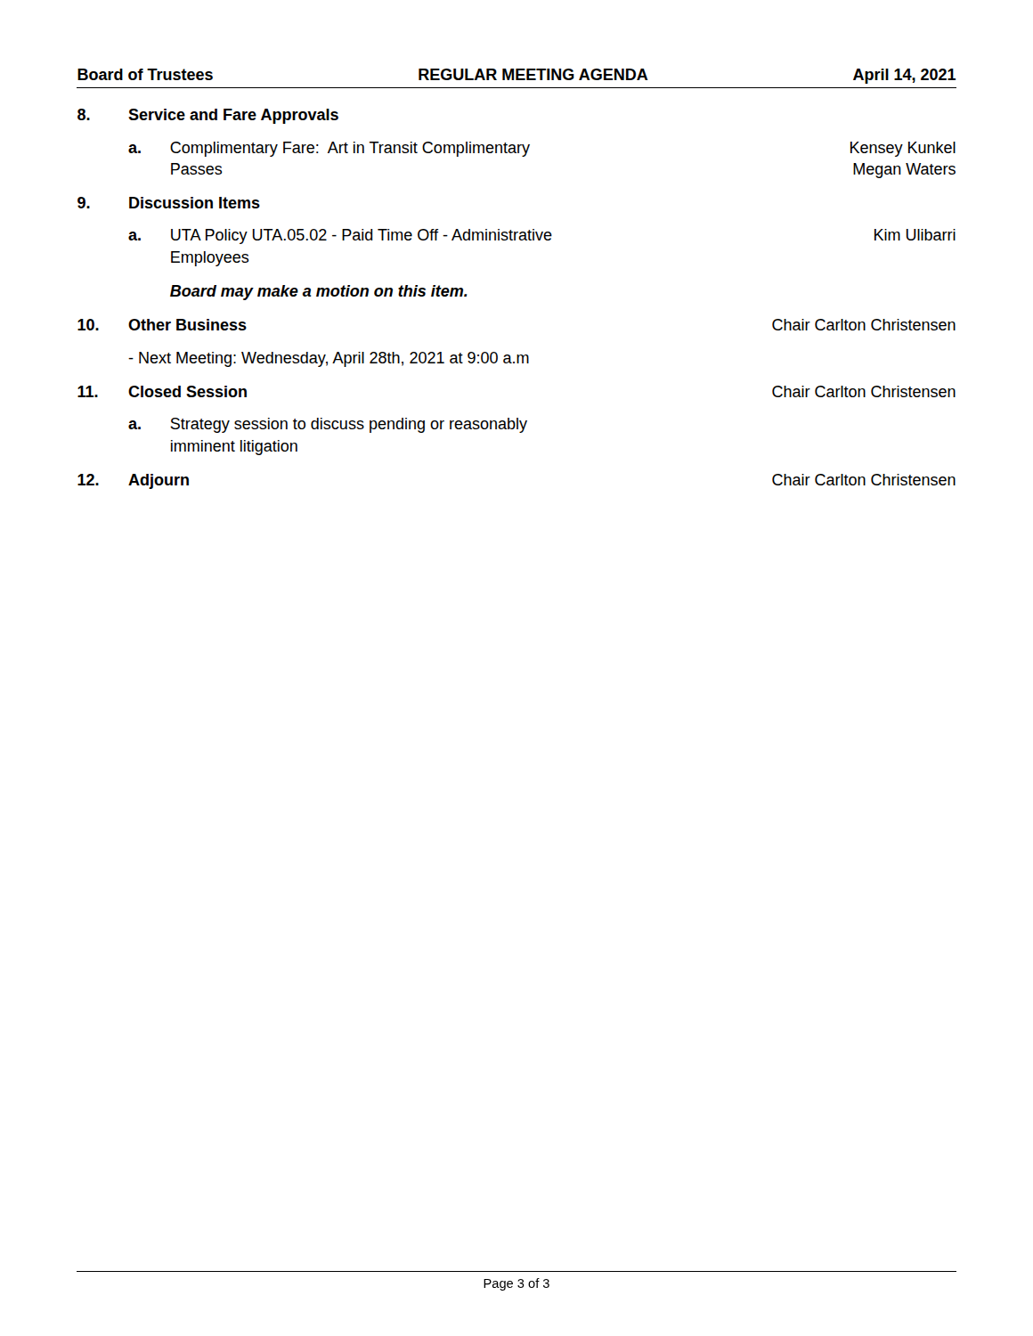Board of Trustees
REGULAR MEETING AGENDA
April 14, 2021
8.
Service and Fare Approvals
a.
Complimentary Fare: Art in Transit Complimentary Passes
Kensey Kunkel
Megan Waters
9.
Discussion Items
a.
UTA Policy UTA.05.02 - Paid Time Off - Administrative Employees
Kim Ulibarri
Board may make a motion on this item.
10.
Other Business
Chair Carlton Christensen
- Next Meeting: Wednesday, April 28th, 2021 at 9:00 a.m
11.
Closed Session
Chair Carlton Christensen
a.
Strategy session to discuss pending or reasonably imminent litigation
12.
Adjourn
Chair Carlton Christensen
Page 3 of 3